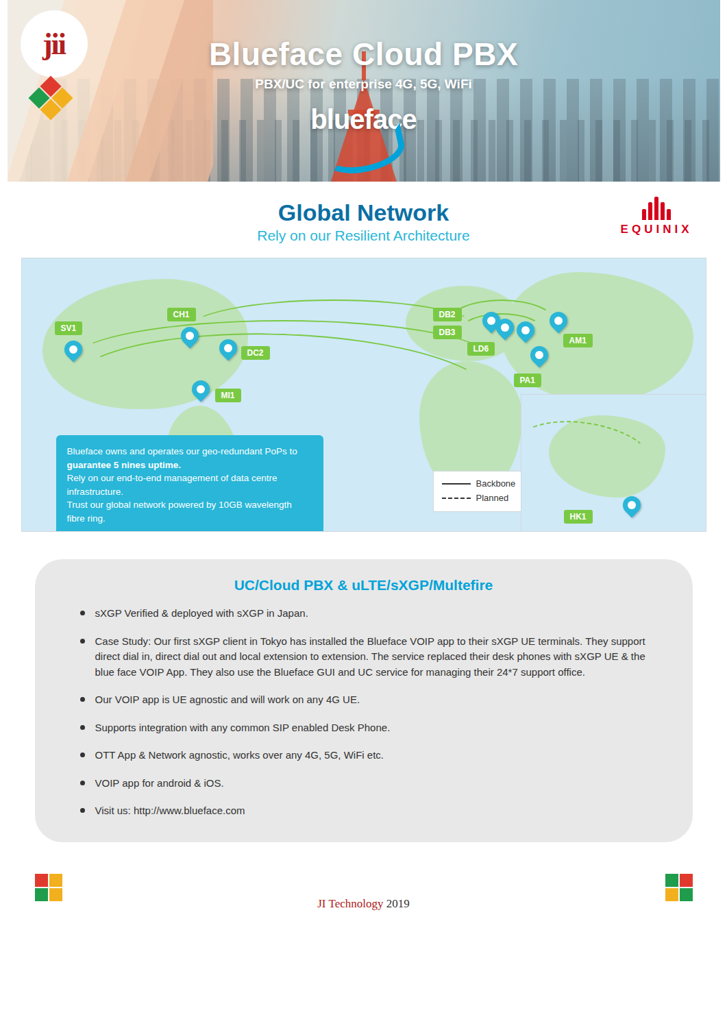jii
Blueface Cloud PBX
PBX/UC for enterprise 4G, 5G, WiFi
blueface
Global Network
Rely on our Resilient Architecture
EQUINIX
SV1
CH1
DC2
MI1
DB2
DB3
LD6
AM1
PA1
Blueface owns and operates our geo-redundant PoPs to guarantee 5 nines uptime.
Rely on our end-to-end management of data centre infrastructure.
Trust our global network powered by 10GB wavelength fibre ring.
Backbone
Planned
HK1
UC/Cloud PBX & uLTE/sXGP/Multefire
sXGP Verified & deployed with sXGP in Japan.
Case Study: Our first sXGP client in Tokyo has installed the Blueface VOIP app to their sXGP UE terminals. They support direct dial in, direct dial out and local extension to extension. The service replaced their desk phones with sXGP UE & the blue face VOIP App. They also use the Blueface GUI and UC service for managing their 24*7 support office.
Our VOIP app is UE agnostic and will work on any 4G UE.
Supports integration with any common SIP enabled Desk Phone.
OTT App & Network agnostic, works over any 4G, 5G, WiFi etc.
VOIP app for android & iOS.
Visit us: http://www.blueface.com
JI Technology 2019